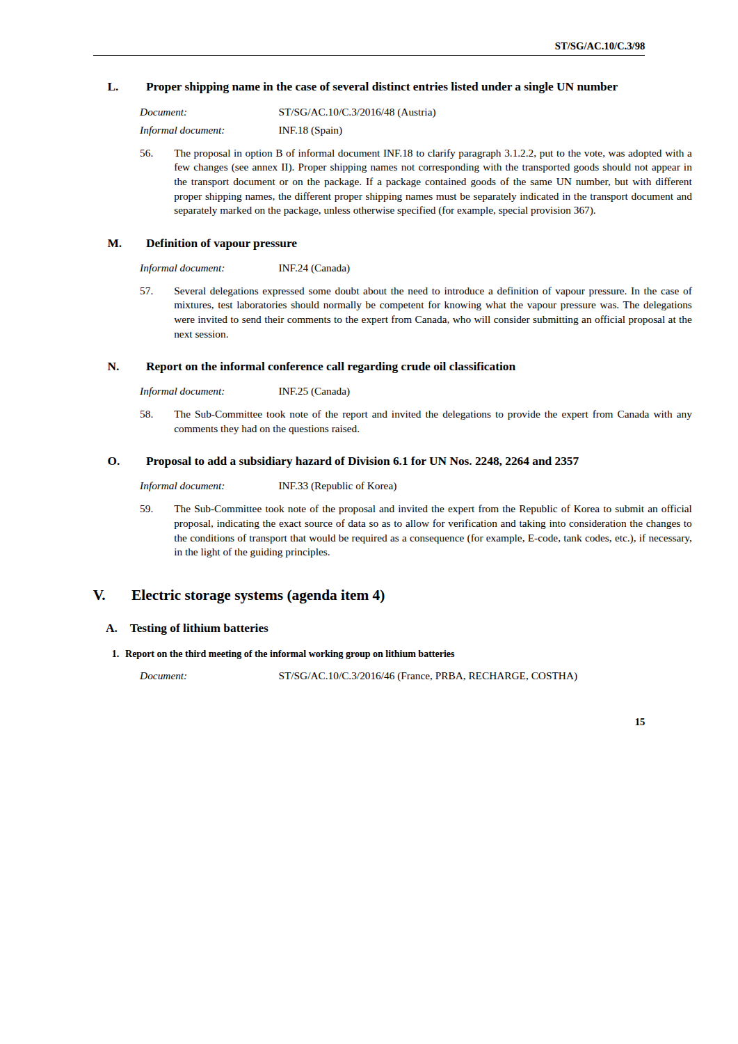ST/SG/AC.10/C.3/98
L.
Proper shipping name in the case of several distinct entries listed under a single UN number
Document:
ST/SG/AC.10/C.3/2016/48 (Austria)
Informal document:
INF.18 (Spain)
56.
The proposal in option B of informal document INF.18 to clarify paragraph 3.1.2.2, put to the vote, was adopted with a few changes (see annex II). Proper shipping names not corresponding with the transported goods should not appear in the transport document or on the package. If a package contained goods of the same UN number, but with different proper shipping names, the different proper shipping names must be separately indicated in the transport document and separately marked on the package, unless otherwise specified (for example, special provision 367).
M.
Definition of vapour pressure
Informal document:
INF.24 (Canada)
57.
Several delegations expressed some doubt about the need to introduce a definition of vapour pressure. In the case of mixtures, test laboratories should normally be competent for knowing what the vapour pressure was. The delegations were invited to send their comments to the expert from Canada, who will consider submitting an official proposal at the next session.
N.
Report on the informal conference call regarding crude oil classification
Informal document:
INF.25 (Canada)
58.
The Sub-Committee took note of the report and invited the delegations to provide the expert from Canada with any comments they had on the questions raised.
O.
Proposal to add a subsidiary hazard of Division 6.1 for UN Nos. 2248, 2264 and 2357
Informal document:
INF.33 (Republic of Korea)
59.
The Sub-Committee took note of the proposal and invited the expert from the Republic of Korea to submit an official proposal, indicating the exact source of data so as to allow for verification and taking into consideration the changes to the conditions of transport that would be required as a consequence (for example, E-code, tank codes, etc.), if necessary, in the light of the guiding principles.
V.
Electric storage systems (agenda item 4)
A.
Testing of lithium batteries
1.
Report on the third meeting of the informal working group on lithium batteries
Document:
ST/SG/AC.10/C.3/2016/46 (France, PRBA, RECHARGE, COSTHA)
15